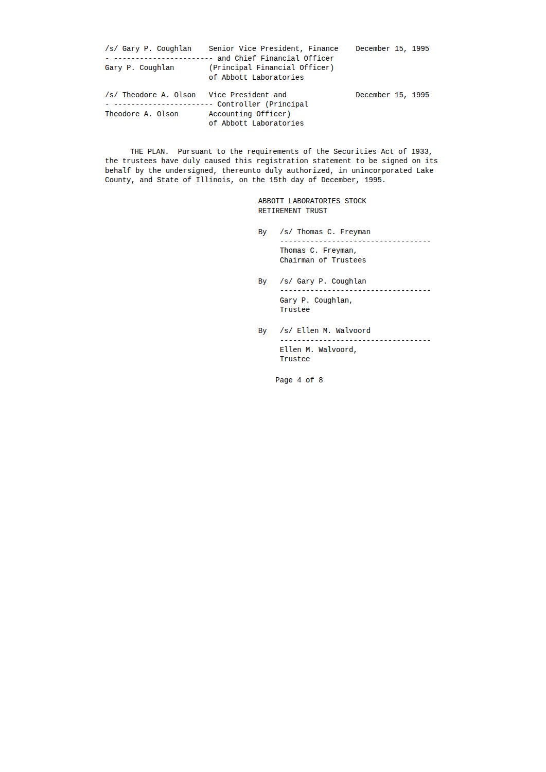/s/ Gary P. Coughlan    Senior Vice President, Finance    December 15, 1995
- ----------------------- and Chief Financial Officer
Gary P. Coughlan        (Principal Financial Officer)
                        of Abbott Laboratories
/s/ Theodore A. Olson   Vice President and                December 15, 1995
- ----------------------- Controller (Principal
Theodore A. Olson       Accounting Officer)
                        of Abbott Laboratories
THE PLAN. Pursuant to the requirements of the Securities Act of 1933, the trustees have duly caused this registration statement to be signed on its behalf by the undersigned, thereunto duly authorized, in unincorporated Lake County, and State of Illinois, on the 15th day of December, 1995.
ABBOTT LABORATORIES STOCK
RETIREMENT TRUST
By   /s/ Thomas C. Freyman
     -----------------------------------
     Thomas C. Freyman,
     Chairman of Trustees
By   /s/ Gary P. Coughlan
     -----------------------------------
     Gary P. Coughlan,
     Trustee
By   /s/ Ellen M. Walvoord
     -----------------------------------
     Ellen M. Walvoord,
     Trustee
Page 4 of 8